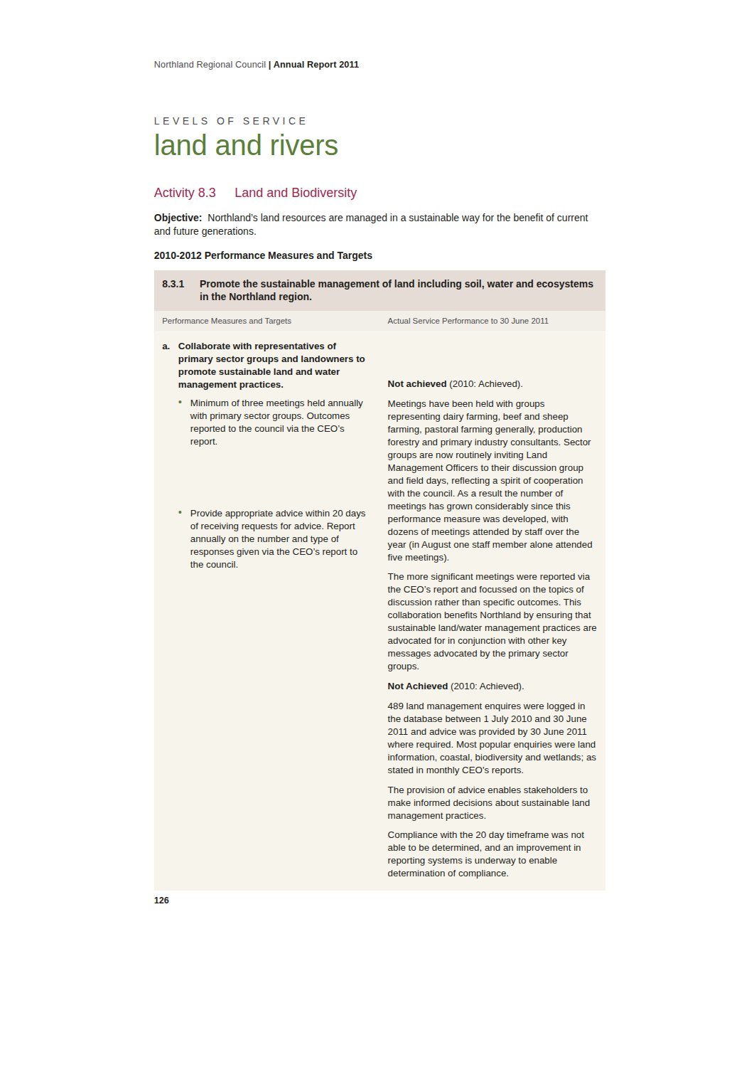Northland Regional Council | Annual Report 2011
Levels of service
land and rivers
Activity 8.3 Land and Biodiversity
Objective: Northland’s land resources are managed in a sustainable way for the benefit of current and future generations.
2010-2012 Performance Measures and Targets
8.3.1 Promote the sustainable management of land including soil, water and ecosystems in the Northland region.
| Performance Measures and Targets | Actual Service Performance to 30 June 2011 |
| --- | --- |
| a. Collaborate with representatives of primary sector groups and landowners to promote sustainable land and water management practices. Minimum of three meetings held annually with primary sector groups. Outcomes reported to the council via the CEO’s report. Provide appropriate advice within 20 days of receiving requests for advice. Report annually on the number and type of responses given via the CEO’s report to the council. | Not achieved (2010: Achieved). Meetings have been held with groups representing dairy farming, beef and sheep farming, pastoral farming generally, production forestry and primary industry consultants. Sector groups are now routinely inviting Land Management Officers to their discussion group and field days, reflecting a spirit of cooperation with the council. As a result the number of meetings has grown considerably since this performance measure was developed, with dozens of meetings attended by staff over the year (in August one staff member alone attended five meetings). The more significant meetings were reported via the CEO’s report and focussed on the topics of discussion rather than specific outcomes. This collaboration benefits Northland by ensuring that sustainable land/water management practices are advocated for in conjunction with other key messages advocated by the primary sector groups. Not Achieved (2010: Achieved). 489 land management enquires were logged in the database between 1 July 2010 and 30 June 2011 and advice was provided by 30 June 2011 where required. Most popular enquiries were land information, coastal, biodiversity and wetlands; as stated in monthly CEO's reports. The provision of advice enables stakeholders to make informed decisions about sustainable land management practices. Compliance with the 20 day timeframe was not able to be determined, and an improvement in reporting systems is underway to enable determination of compliance. |
126